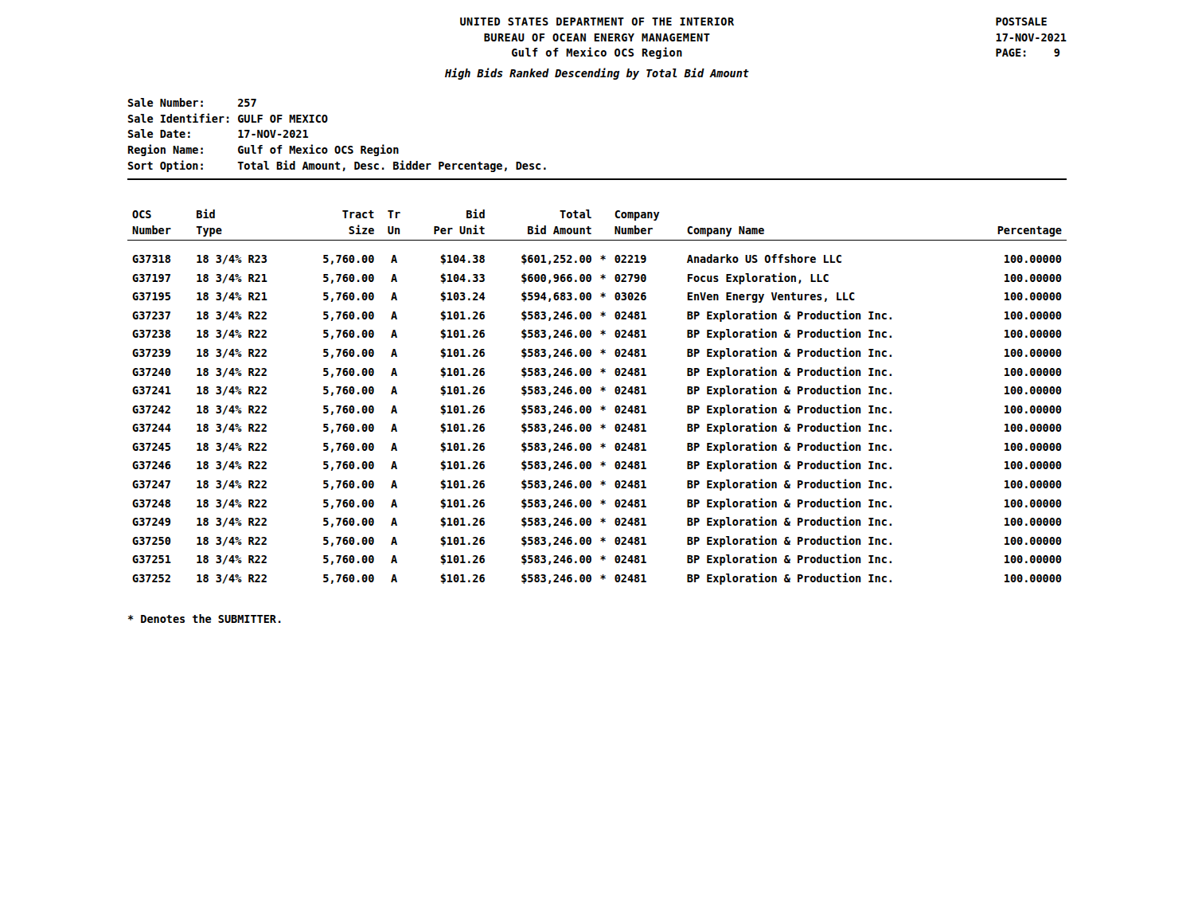POSTSALE 17-NOV-2021 PAGE: 9
UNITED STATES DEPARTMENT OF THE INTERIOR
BUREAU OF OCEAN ENERGY MANAGEMENT
Gulf of Mexico OCS Region
High Bids Ranked Descending by Total Bid Amount
Sale Number: 257 Sale Identifier: GULF OF MEXICO Sale Date: 17-NOV-2021 Region Name: Gulf of Mexico OCS Region Sort Option: Total Bid Amount, Desc. Bidder Percentage, Desc.
| OCS Number | Bid Type | Tract Size | Tr Un | Bid Per Unit | Total Bid Amount | | Company Number | Company Name | Percentage |
| --- | --- | --- | --- | --- | --- | --- | --- | --- | --- |
| G37318 | 18 3/4% R23 | 5,760.00 | A | $104.38 | $601,252.00 | * | 02219 | Anadarko US Offshore LLC | 100.00000 |
| G37197 | 18 3/4% R21 | 5,760.00 | A | $104.33 | $600,966.00 | * | 02790 | Focus Exploration, LLC | 100.00000 |
| G37195 | 18 3/4% R21 | 5,760.00 | A | $103.24 | $594,683.00 | * | 03026 | EnVen Energy Ventures, LLC | 100.00000 |
| G37237 | 18 3/4% R22 | 5,760.00 | A | $101.26 | $583,246.00 | * | 02481 | BP Exploration & Production Inc. | 100.00000 |
| G37238 | 18 3/4% R22 | 5,760.00 | A | $101.26 | $583,246.00 | * | 02481 | BP Exploration & Production Inc. | 100.00000 |
| G37239 | 18 3/4% R22 | 5,760.00 | A | $101.26 | $583,246.00 | * | 02481 | BP Exploration & Production Inc. | 100.00000 |
| G37240 | 18 3/4% R22 | 5,760.00 | A | $101.26 | $583,246.00 | * | 02481 | BP Exploration & Production Inc. | 100.00000 |
| G37241 | 18 3/4% R22 | 5,760.00 | A | $101.26 | $583,246.00 | * | 02481 | BP Exploration & Production Inc. | 100.00000 |
| G37242 | 18 3/4% R22 | 5,760.00 | A | $101.26 | $583,246.00 | * | 02481 | BP Exploration & Production Inc. | 100.00000 |
| G37244 | 18 3/4% R22 | 5,760.00 | A | $101.26 | $583,246.00 | * | 02481 | BP Exploration & Production Inc. | 100.00000 |
| G37245 | 18 3/4% R22 | 5,760.00 | A | $101.26 | $583,246.00 | * | 02481 | BP Exploration & Production Inc. | 100.00000 |
| G37246 | 18 3/4% R22 | 5,760.00 | A | $101.26 | $583,246.00 | * | 02481 | BP Exploration & Production Inc. | 100.00000 |
| G37247 | 18 3/4% R22 | 5,760.00 | A | $101.26 | $583,246.00 | * | 02481 | BP Exploration & Production Inc. | 100.00000 |
| G37248 | 18 3/4% R22 | 5,760.00 | A | $101.26 | $583,246.00 | * | 02481 | BP Exploration & Production Inc. | 100.00000 |
| G37249 | 18 3/4% R22 | 5,760.00 | A | $101.26 | $583,246.00 | * | 02481 | BP Exploration & Production Inc. | 100.00000 |
| G37250 | 18 3/4% R22 | 5,760.00 | A | $101.26 | $583,246.00 | * | 02481 | BP Exploration & Production Inc. | 100.00000 |
| G37251 | 18 3/4% R22 | 5,760.00 | A | $101.26 | $583,246.00 | * | 02481 | BP Exploration & Production Inc. | 100.00000 |
| G37252 | 18 3/4% R22 | 5,760.00 | A | $101.26 | $583,246.00 | * | 02481 | BP Exploration & Production Inc. | 100.00000 |
* Denotes the SUBMITTER.